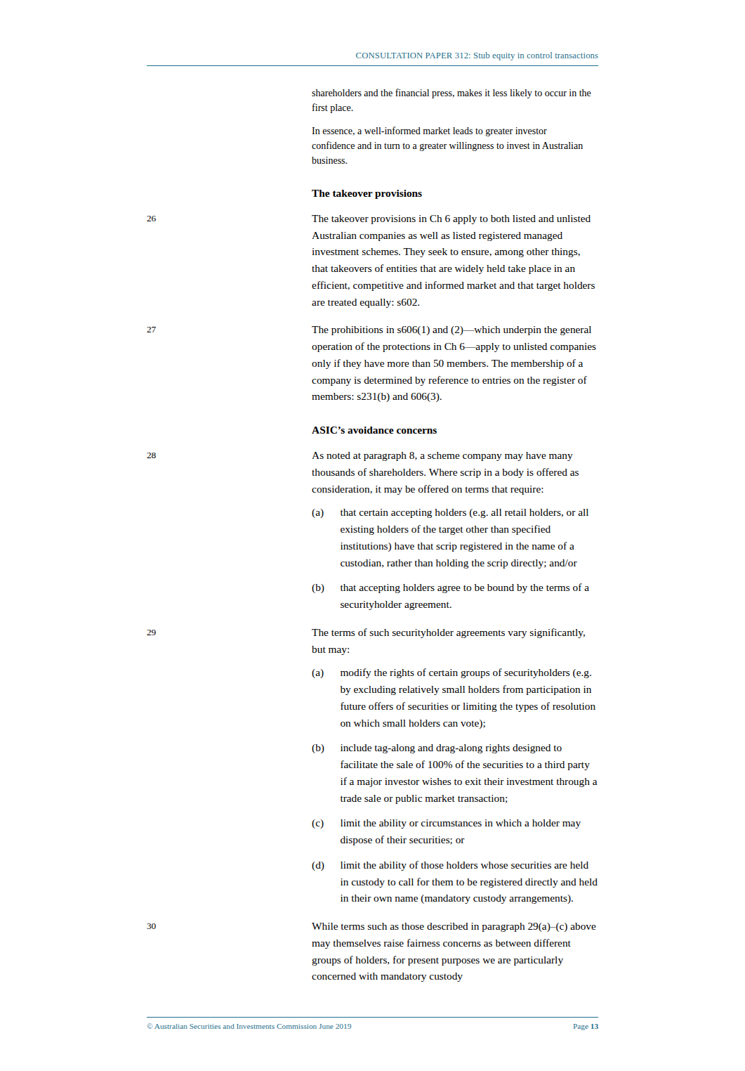CONSULTATION PAPER 312: Stub equity in control transactions
shareholders and the financial press, makes it less likely to occur in the first place.
In essence, a well-informed market leads to greater investor confidence and in turn to a greater willingness to invest in Australian business.
The takeover provisions
26
The takeover provisions in Ch 6 apply to both listed and unlisted Australian companies as well as listed registered managed investment schemes. They seek to ensure, among other things, that takeovers of entities that are widely held take place in an efficient, competitive and informed market and that target holders are treated equally: s602.
27
The prohibitions in s606(1) and (2)—which underpin the general operation of the protections in Ch 6—apply to unlisted companies only if they have more than 50 members. The membership of a company is determined by reference to entries on the register of members: s231(b) and 606(3).
ASIC’s avoidance concerns
28
As noted at paragraph 8, a scheme company may have many thousands of shareholders. Where scrip in a body is offered as consideration, it may be offered on terms that require:
(a) that certain accepting holders (e.g. all retail holders, or all existing holders of the target other than specified institutions) have that scrip registered in the name of a custodian, rather than holding the scrip directly; and/or
(b) that accepting holders agree to be bound by the terms of a securityholder agreement.
29
The terms of such securityholder agreements vary significantly, but may:
(a) modify the rights of certain groups of securityholders (e.g. by excluding relatively small holders from participation in future offers of securities or limiting the types of resolution on which small holders can vote);
(b) include tag-along and drag-along rights designed to facilitate the sale of 100% of the securities to a third party if a major investor wishes to exit their investment through a trade sale or public market transaction;
(c) limit the ability or circumstances in which a holder may dispose of their securities; or
(d) limit the ability of those holders whose securities are held in custody to call for them to be registered directly and held in their own name (mandatory custody arrangements).
30
While terms such as those described in paragraph 29(a)–(c) above may themselves raise fairness concerns as between different groups of holders, for present purposes we are particularly concerned with mandatory custody
© Australian Securities and Investments Commission June 2019
Page 13